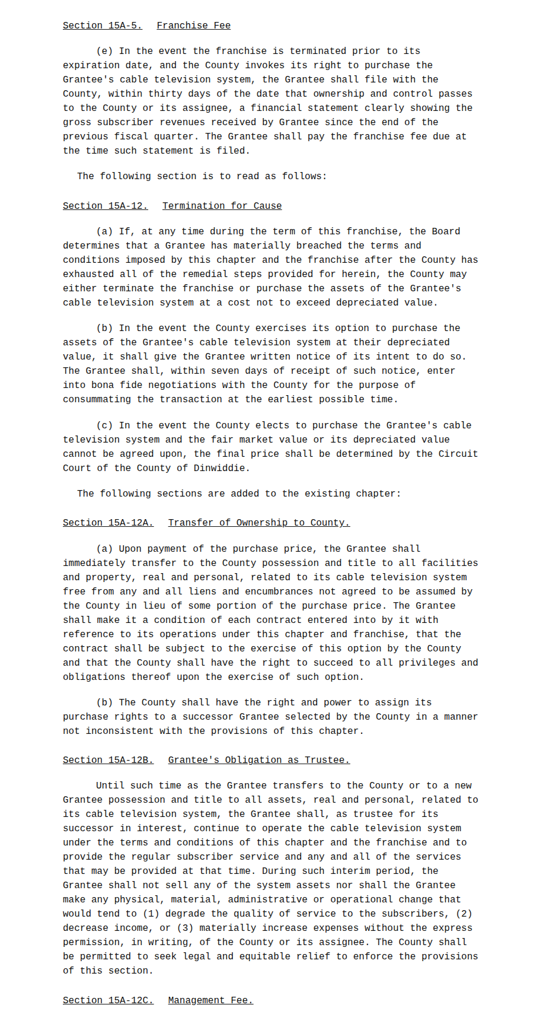Section 15A-5. Franchise Fee
(e) In the event the franchise is terminated prior to its expiration date, and the County invokes its right to purchase the Grantee's cable television system, the Grantee shall file with the County, within thirty days of the date that ownership and control passes to the County or its assignee, a financial statement clearly showing the gross subscriber revenues received by Grantee since the end of the previous fiscal quarter. The Grantee shall pay the franchise fee due at the time such statement is filed.
The following section is to read as follows:
Section 15A-12. Termination for Cause
(a) If, at any time during the term of this franchise, the Board determines that a Grantee has materially breached the terms and conditions imposed by this chapter and the franchise after the County has exhausted all of the remedial steps provided for herein, the County may either terminate the franchise or purchase the assets of the Grantee's cable television system at a cost not to exceed depreciated value.
(b) In the event the County exercises its option to purchase the assets of the Grantee's cable television system at their depreciated value, it shall give the Grantee written notice of its intent to do so. The Grantee shall, within seven days of receipt of such notice, enter into bona fide negotiations with the County for the purpose of consummating the transaction at the earliest possible time.
(c) In the event the County elects to purchase the Grantee's cable television system and the fair market value or its depreciated value cannot be agreed upon, the final price shall be determined by the Circuit Court of the County of Dinwiddie.
The following sections are added to the existing chapter:
Section 15A-12A. Transfer of Ownership to County.
(a) Upon payment of the purchase price, the Grantee shall immediately transfer to the County possession and title to all facilities and property, real and personal, related to its cable television system free from any and all liens and encumbrances not agreed to be assumed by the County in lieu of some portion of the purchase price. The Grantee shall make it a condition of each contract entered into by it with reference to its operations under this chapter and franchise, that the contract shall be subject to the exercise of this option by the County and that the County shall have the right to succeed to all privileges and obligations thereof upon the exercise of such option.
(b) The County shall have the right and power to assign its purchase rights to a successor Grantee selected by the County in a manner not inconsistent with the provisions of this chapter.
Section 15A-12B. Grantee's Obligation as Trustee.
Until such time as the Grantee transfers to the County or to a new Grantee possession and title to all assets, real and personal, related to its cable television system, the Grantee shall, as trustee for its successor in interest, continue to operate the cable television system under the terms and conditions of this chapter and the franchise and to provide the regular subscriber service and any and all of the services that may be provided at that time. During such interim period, the Grantee shall not sell any of the system assets nor shall the Grantee make any physical, material, administrative or operational change that would tend to (1) degrade the quality of service to the subscribers, (2) decrease income, or (3) materially increase expenses without the express permission, in writing, of the County or its assignee. The County shall be permitted to seek legal and equitable relief to enforce the provisions of this section.
Section 15A-12C. Management Fee.